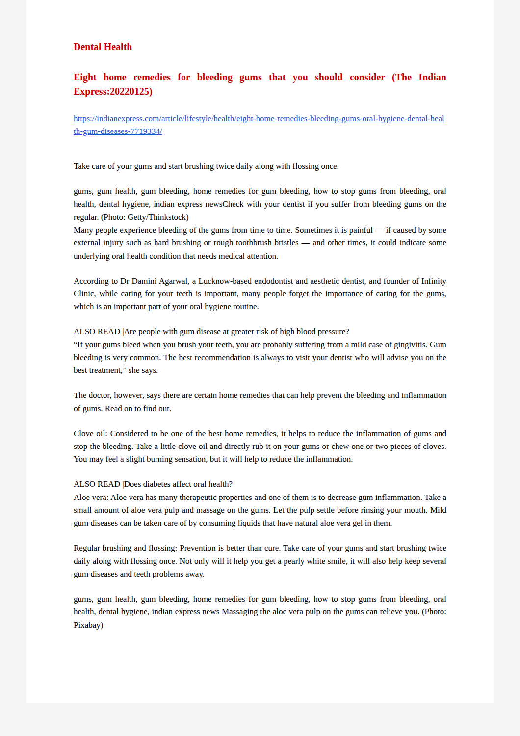Dental Health
Eight home remedies for bleeding gums that you should consider (The Indian Express:20220125)
https://indianexpress.com/article/lifestyle/health/eight-home-remedies-bleeding-gums-oral-hygiene-dental-health-gum-diseases-7719334/
Take care of your gums and start brushing twice daily along with flossing once.
gums, gum health, gum bleeding, home remedies for gum bleeding, how to stop gums from bleeding, oral health, dental hygiene, indian express newsCheck with your dentist if you suffer from bleeding gums on the regular. (Photo: Getty/Thinkstock)
Many people experience bleeding of the gums from time to time. Sometimes it is painful — if caused by some external injury such as hard brushing or rough toothbrush bristles — and other times, it could indicate some underlying oral health condition that needs medical attention.
According to Dr Damini Agarwal, a Lucknow-based endodontist and aesthetic dentist, and founder of Infinity Clinic, while caring for your teeth is important, many people forget the importance of caring for the gums, which is an important part of your oral hygiene routine.
ALSO READ |Are people with gum disease at greater risk of high blood pressure?
“If your gums bleed when you brush your teeth, you are probably suffering from a mild case of gingivitis. Gum bleeding is very common. The best recommendation is always to visit your dentist who will advise you on the best treatment,” she says.
The doctor, however, says there are certain home remedies that can help prevent the bleeding and inflammation of gums. Read on to find out.
Clove oil: Considered to be one of the best home remedies, it helps to reduce the inflammation of gums and stop the bleeding. Take a little clove oil and directly rub it on your gums or chew one or two pieces of cloves. You may feel a slight burning sensation, but it will help to reduce the inflammation.
ALSO READ |Does diabetes affect oral health?
Aloe vera: Aloe vera has many therapeutic properties and one of them is to decrease gum inflammation. Take a small amount of aloe vera pulp and massage on the gums. Let the pulp settle before rinsing your mouth. Mild gum diseases can be taken care of by consuming liquids that have natural aloe vera gel in them.
Regular brushing and flossing: Prevention is better than cure. Take care of your gums and start brushing twice daily along with flossing once. Not only will it help you get a pearly white smile, it will also help keep several gum diseases and teeth problems away.
gums, gum health, gum bleeding, home remedies for gum bleeding, how to stop gums from bleeding, oral health, dental hygiene, indian express news Massaging the aloe vera pulp on the gums can relieve you. (Photo: Pixabay)